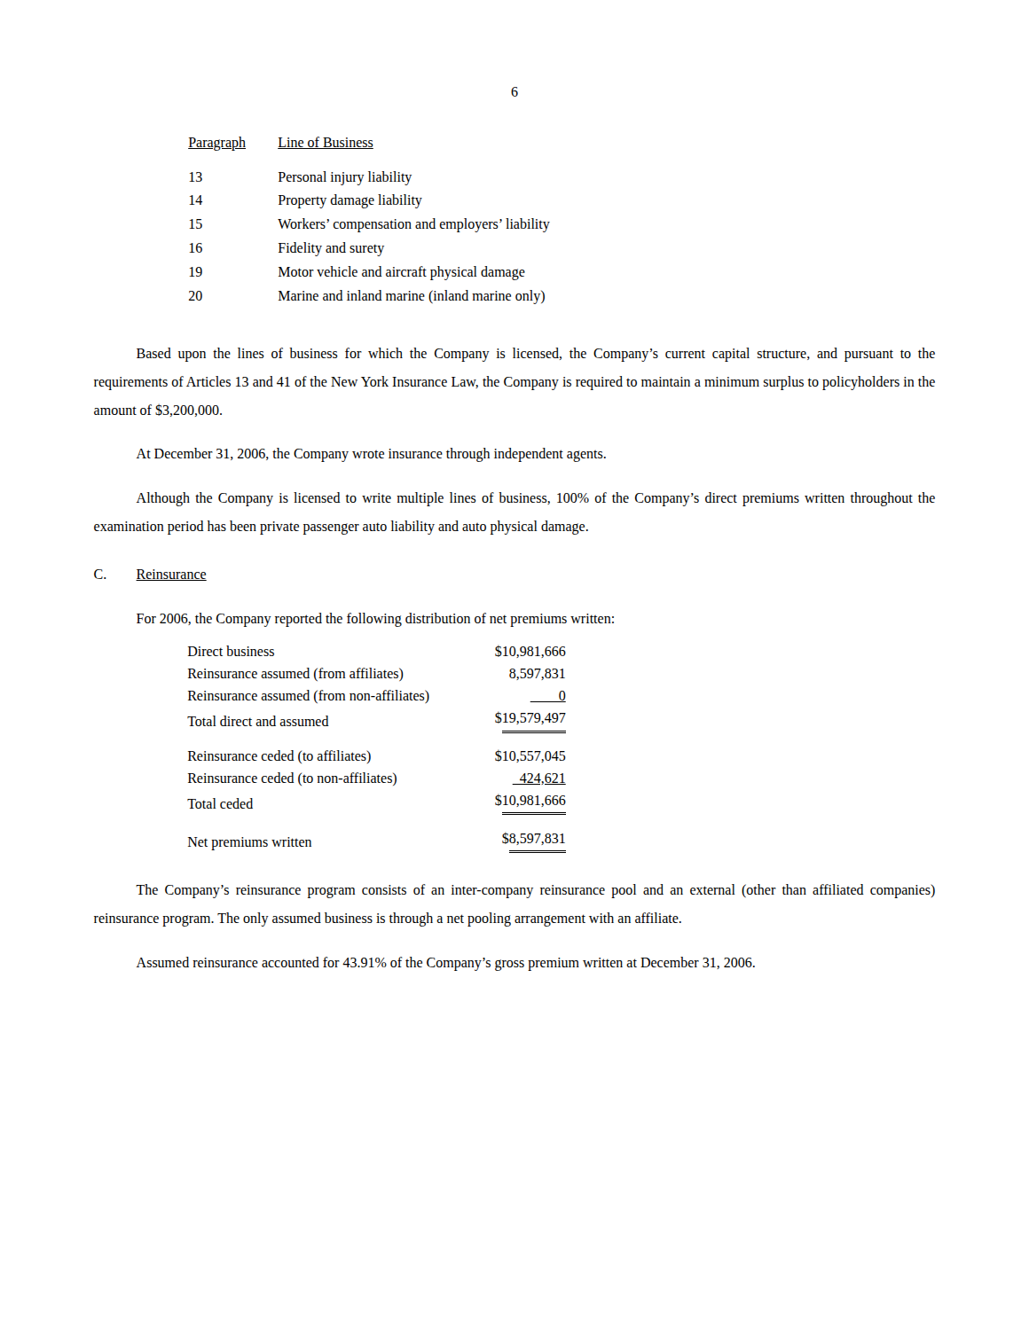6
| Paragraph | Line of Business |
| --- | --- |
| 13 | Personal injury liability |
| 14 | Property damage liability |
| 15 | Workers’ compensation and employers’ liability |
| 16 | Fidelity and surety |
| 19 | Motor vehicle and aircraft physical damage |
| 20 | Marine and inland marine (inland marine only) |
Based upon the lines of business for which the Company is licensed, the Company’s current capital structure, and pursuant to the requirements of Articles 13 and 41 of the New York Insurance Law, the Company is required to maintain a minimum surplus to policyholders in the amount of $3,200,000.
At December 31, 2006, the Company wrote insurance through independent agents.
Although the Company is licensed to write multiple lines of business, 100% of the Company’s direct premiums written throughout the examination period has been private passenger auto liability and auto physical damage.
C. Reinsurance
For 2006, the Company reported the following distribution of net premiums written:
| Direct business | $10,981,666 |
| Reinsurance assumed (from affiliates) | 8,597,831 |
| Reinsurance assumed (from non-affiliates) | 0 |
| Total direct and assumed | $ 19,579,497 |
| Reinsurance ceded (to affiliates) | $10,557,045 |
| Reinsurance ceded (to non-affiliates) | 424,621 |
| Total ceded | $ 10,981,666 |
| Net premiums written | $ 8,597,831 |
The Company’s reinsurance program consists of an inter-company reinsurance pool and an external (other than affiliated companies) reinsurance program. The only assumed business is through a net pooling arrangement with an affiliate.
Assumed reinsurance accounted for 43.91% of the Company’s gross premium written at December 31, 2006.